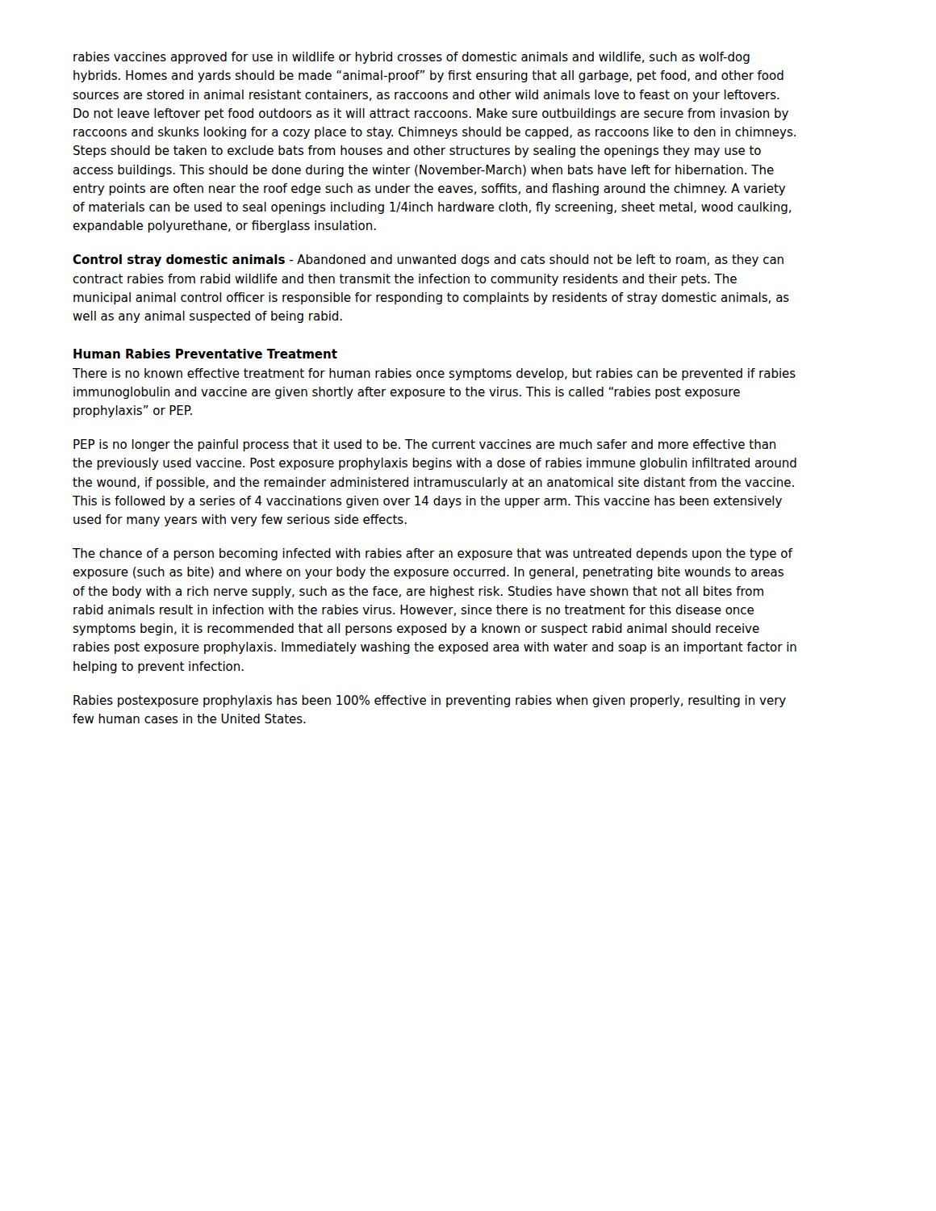rabies vaccines approved for use in wildlife or hybrid crosses of domestic animals and wildlife, such as wolf-dog hybrids. Homes and yards should be made “animal-proof” by first ensuring that all garbage, pet food, and other food sources are stored in animal resistant containers, as raccoons and other wild animals love to feast on your leftovers. Do not leave leftover pet food outdoors as it will attract raccoons. Make sure outbuildings are secure from invasion by raccoons and skunks looking for a cozy place to stay. Chimneys should be capped, as raccoons like to den in chimneys. Steps should be taken to exclude bats from houses and other structures by sealing the openings they may use to access buildings. This should be done during the winter (November-March) when bats have left for hibernation. The entry points are often near the roof edge such as under the eaves, soffits, and flashing around the chimney. A variety of materials can be used to seal openings including 1/4inch hardware cloth, fly screening, sheet metal, wood caulking, expandable polyurethane, or fiberglass insulation.
Control stray domestic animals - Abandoned and unwanted dogs and cats should not be left to roam, as they can contract rabies from rabid wildlife and then transmit the infection to community residents and their pets. The municipal animal control officer is responsible for responding to complaints by residents of stray domestic animals, as well as any animal suspected of being rabid.
Human Rabies Preventative Treatment
There is no known effective treatment for human rabies once symptoms develop, but rabies can be prevented if rabies immunoglobulin and vaccine are given shortly after exposure to the virus. This is called “rabies post exposure prophylaxis” or PEP.
PEP is no longer the painful process that it used to be. The current vaccines are much safer and more effective than the previously used vaccine. Post exposure prophylaxis begins with a dose of rabies immune globulin infiltrated around the wound, if possible, and the remainder administered intramuscularly at an anatomical site distant from the vaccine. This is followed by a series of 4 vaccinations given over 14 days in the upper arm. This vaccine has been extensively used for many years with very few serious side effects.
The chance of a person becoming infected with rabies after an exposure that was untreated depends upon the type of exposure (such as bite) and where on your body the exposure occurred. In general, penetrating bite wounds to areas of the body with a rich nerve supply, such as the face, are highest risk. Studies have shown that not all bites from rabid animals result in infection with the rabies virus. However, since there is no treatment for this disease once symptoms begin, it is recommended that all persons exposed by a known or suspect rabid animal should receive rabies post exposure prophylaxis. Immediately washing the exposed area with water and soap is an important factor in helping to prevent infection.
Rabies postexposure prophylaxis has been 100% effective in preventing rabies when given properly, resulting in very few human cases in the United States.